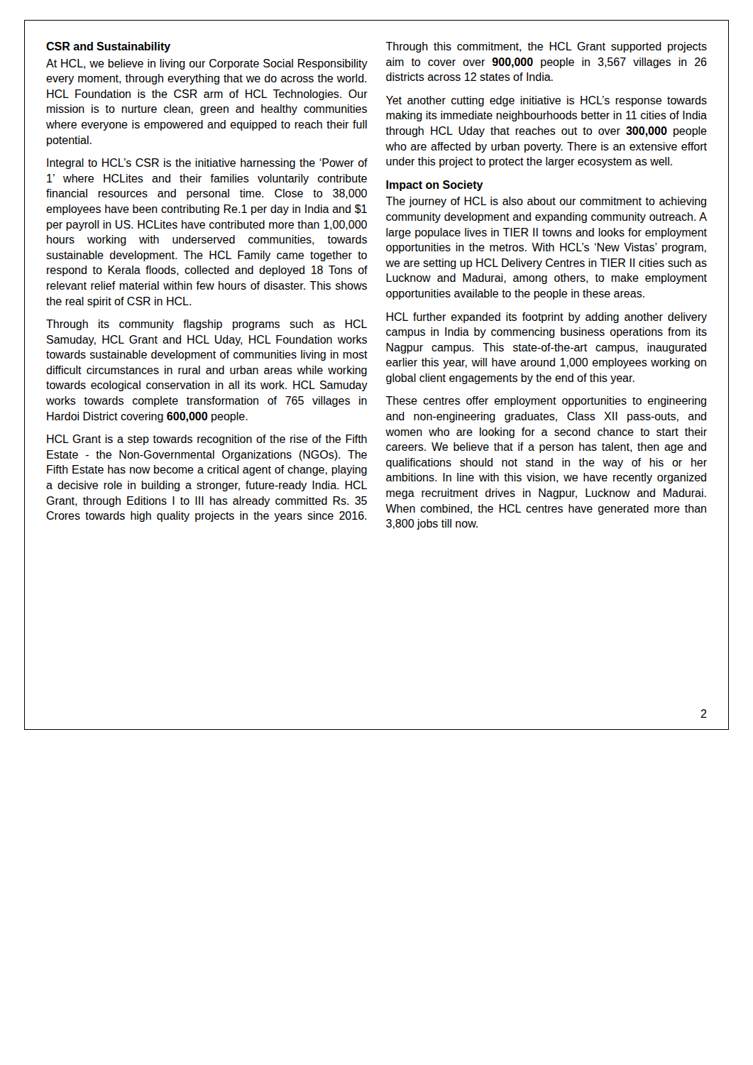CSR and Sustainability
At HCL, we believe in living our Corporate Social Responsibility every moment, through everything that we do across the world. HCL Foundation is the CSR arm of HCL Technologies. Our mission is to nurture clean, green and healthy communities where everyone is empowered and equipped to reach their full potential.
Integral to HCL’s CSR is the initiative harnessing the ‘Power of 1’ where HCLites and their families voluntarily contribute financial resources and personal time. Close to 38,000 employees have been contributing Re.1 per day in India and $1 per payroll in US. HCLites have contributed more than 1,00,000 hours working with underserved communities, towards sustainable development. The HCL Family came together to respond to Kerala floods, collected and deployed 18 Tons of relevant relief material within few hours of disaster. This shows the real spirit of CSR in HCL.
Through its community flagship programs such as HCL Samuday, HCL Grant and HCL Uday, HCL Foundation works towards sustainable development of communities living in most difficult circumstances in rural and urban areas while working towards ecological conservation in all its work. HCL Samuday works towards complete transformation of 765 villages in Hardoi District covering 600,000 people.
HCL Grant is a step towards recognition of the rise of the Fifth Estate - the Non-Governmental Organizations (NGOs). The Fifth Estate has now become a critical agent of change, playing a decisive role in building a stronger, future-ready India. HCL Grant, through Editions I to III has already committed Rs. 35 Crores towards high quality projects in the years since 2016. Through this commitment, the HCL Grant supported projects aim to cover over 900,000 people in 3,567 villages in 26 districts across 12 states of India.
Yet another cutting edge initiative is HCL’s response towards making its immediate neighbourhoods better in 11 cities of India through HCL Uday that reaches out to over 300,000 people who are affected by urban poverty. There is an extensive effort under this project to protect the larger ecosystem as well.
Impact on Society
The journey of HCL is also about our commitment to achieving community development and expanding community outreach. A large populace lives in TIER II towns and looks for employment opportunities in the metros. With HCL’s ‘New Vistas’ program, we are setting up HCL Delivery Centres in TIER II cities such as Lucknow and Madurai, among others, to make employment opportunities available to the people in these areas.
HCL further expanded its footprint by adding another delivery campus in India by commencing business operations from its Nagpur campus. This state-of-the-art campus, inaugurated earlier this year, will have around 1,000 employees working on global client engagements by the end of this year.
These centres offer employment opportunities to engineering and non-engineering graduates, Class XII pass-outs, and women who are looking for a second chance to start their careers. We believe that if a person has talent, then age and qualifications should not stand in the way of his or her ambitions. In line with this vision, we have recently organized mega recruitment drives in Nagpur, Lucknow and Madurai. When combined, the HCL centres have generated more than 3,800 jobs till now.
2